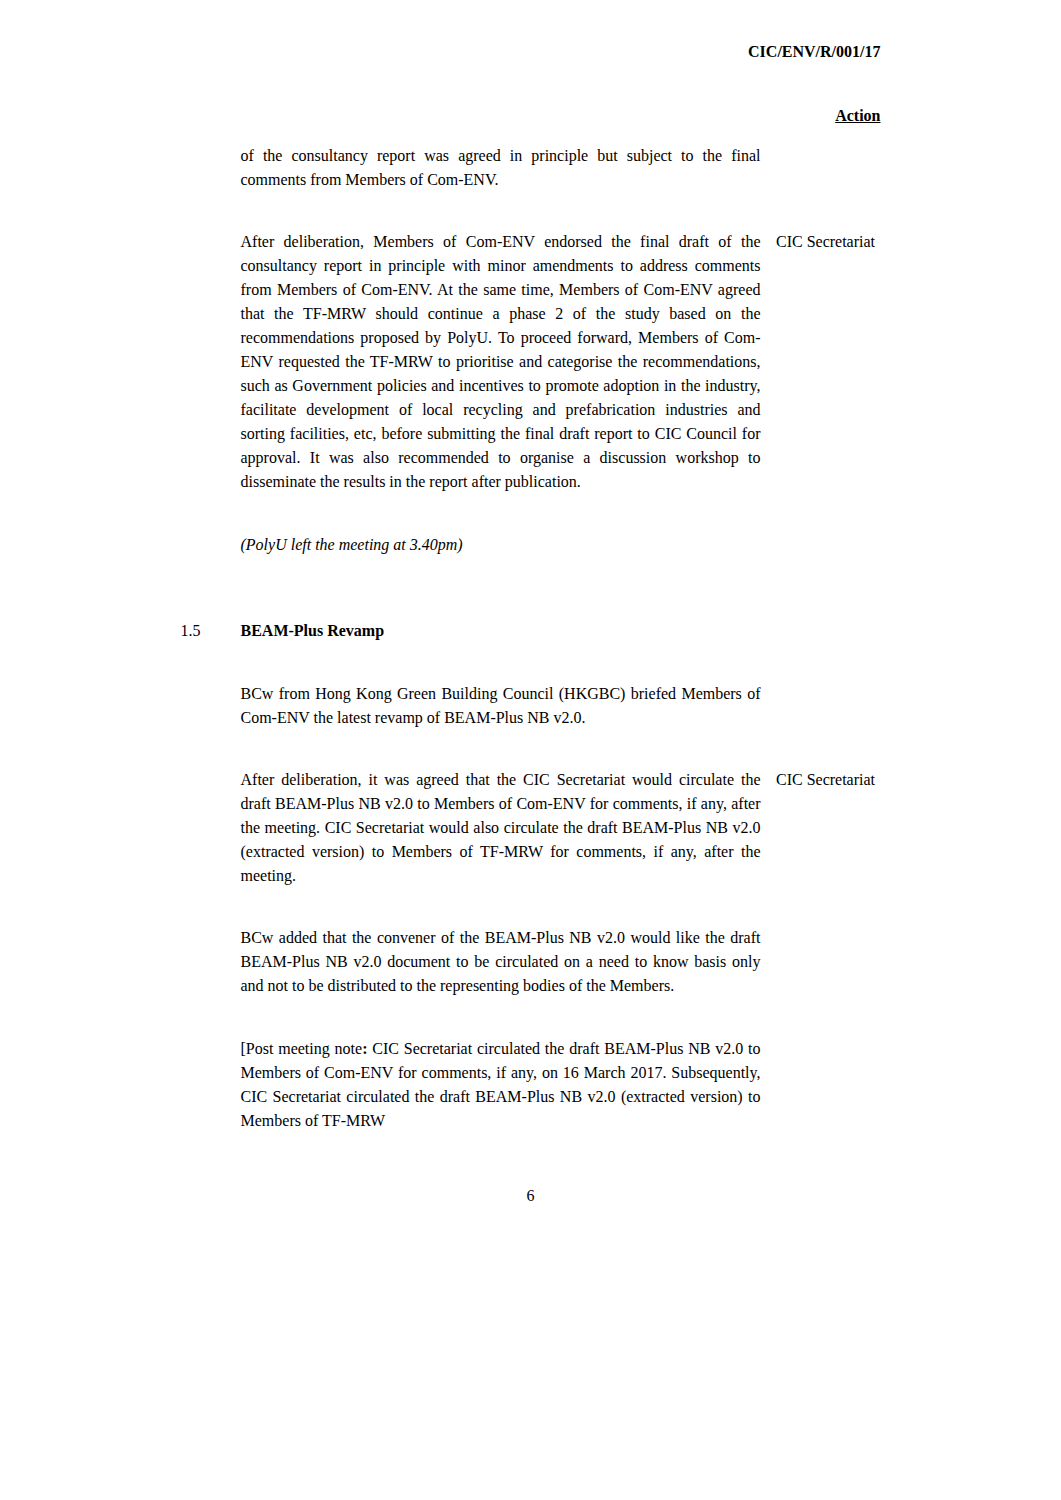CIC/ENV/R/001/17
Action
of the consultancy report was agreed in principle but subject to the final comments from Members of Com-ENV.
After deliberation, Members of Com-ENV endorsed the final draft of the consultancy report in principle with minor amendments to address comments from Members of Com-ENV. At the same time, Members of Com-ENV agreed that the TF-MRW should continue a phase 2 of the study based on the recommendations proposed by PolyU. To proceed forward, Members of Com-ENV requested the TF-MRW to prioritise and categorise the recommendations, such as Government policies and incentives to promote adoption in the industry, facilitate development of local recycling and prefabrication industries and sorting facilities, etc, before submitting the final draft report to CIC Council for approval. It was also recommended to organise a discussion workshop to disseminate the results in the report after publication.
CIC Secretariat
(PolyU left the meeting at 3.40pm)
1.5
BEAM-Plus Revamp
BCw from Hong Kong Green Building Council (HKGBC) briefed Members of Com-ENV the latest revamp of BEAM-Plus NB v2.0.
After deliberation, it was agreed that the CIC Secretariat would circulate the draft BEAM-Plus NB v2.0 to Members of Com-ENV for comments, if any, after the meeting. CIC Secretariat would also circulate the draft BEAM-Plus NB v2.0 (extracted version) to Members of TF-MRW for comments, if any, after the meeting.
CIC Secretariat
BCw added that the convener of the BEAM-Plus NB v2.0 would like the draft BEAM-Plus NB v2.0 document to be circulated on a need to know basis only and not to be distributed to the representing bodies of the Members.
[Post meeting note: CIC Secretariat circulated the draft BEAM-Plus NB v2.0 to Members of Com-ENV for comments, if any, on 16 March 2017. Subsequently, CIC Secretariat circulated the draft BEAM-Plus NB v2.0 (extracted version) to Members of TF-MRW
6